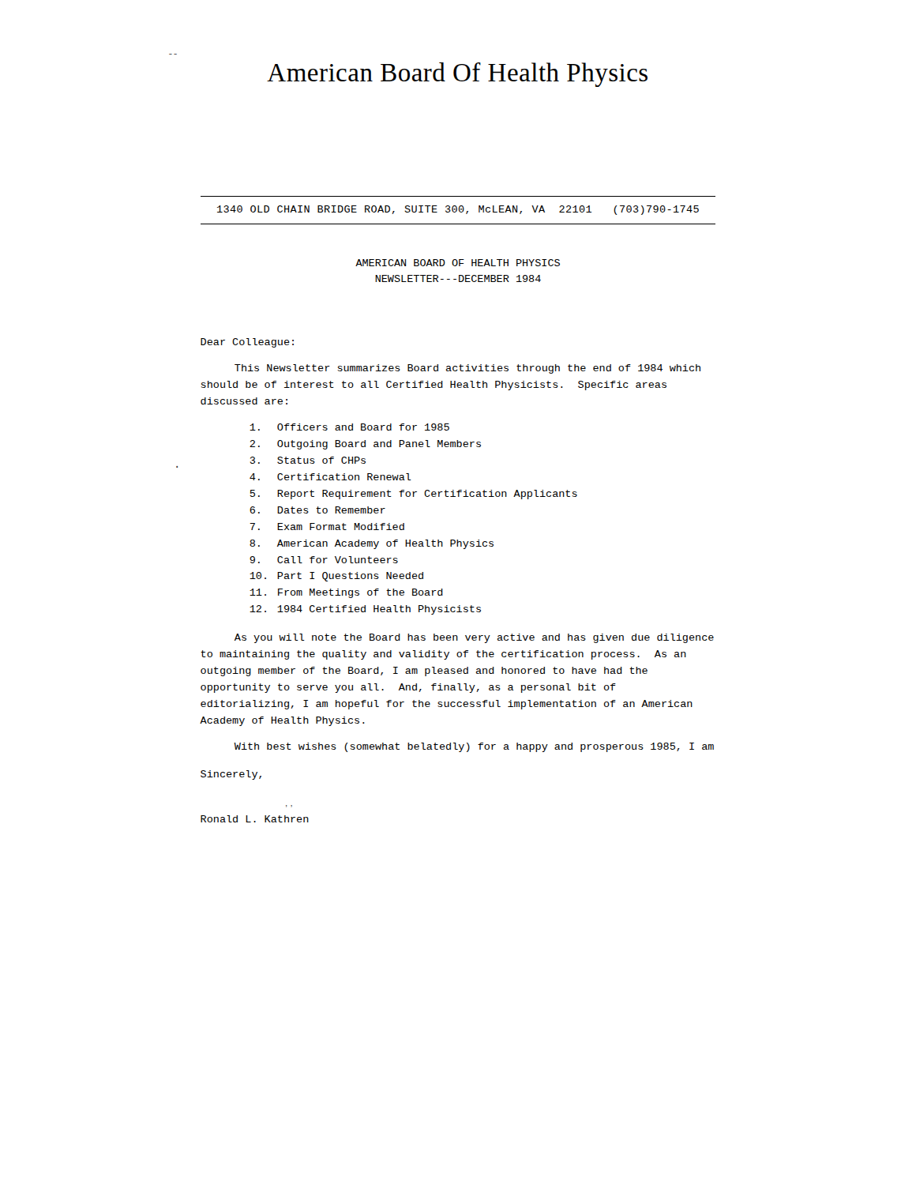--
American Board Of Health Physics
1340 OLD CHAIN BRIDGE ROAD, SUITE 300, McLEAN, VA 22101 (703)790-1745
AMERICAN BOARD OF HEALTH PHYSICS
NEWSLETTER---DECEMBER 1984
Dear Colleague:
This Newsletter summarizes Board activities through the end of 1984 which should be of interest to all Certified Health Physicists. Specific areas discussed are:
1. Officers and Board for 1985
2. Outgoing Board and Panel Members
3. Status of CHPs
4. Certification Renewal
5. Report Requirement for Certification Applicants
6. Dates to Remember
7. Exam Format Modified
8. American Academy of Health Physics
9. Call for Volunteers
10. Part I Questions Needed
11. From Meetings of the Board
12. 1984 Certified Health Physicists
·
As you will note the Board has been very active and has given due diligence to maintaining the quality and validity of the certification process. As an outgoing member of the Board, I am pleased and honored to have had the opportunity to serve you all. And, finally, as a personal bit of editorializing, I am hopeful for the successful implementation of an American Academy of Health Physics.
With best wishes (somewhat belatedly) for a happy and prosperous 1985, I am
Sincerely,
ʼʼRonald L. Kathren